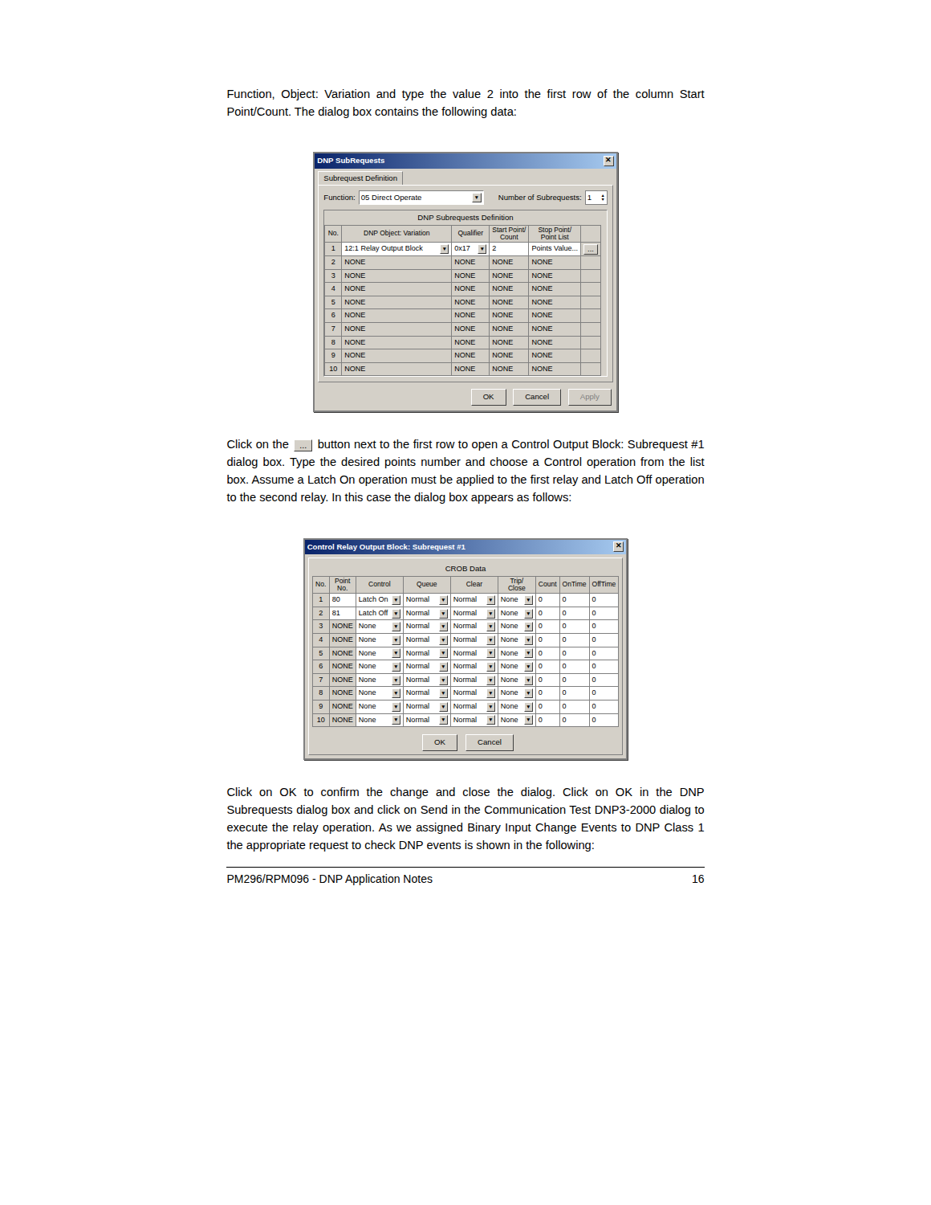Function, Object: Variation and type the value 2 into the first row of the column Start Point/Count. The dialog box contains the following data:
DNP SubRequests ✕
Subrequest Definition
Function: 05 Direct Operate ▼ Number of Subrequests: 1 ▲▼
DNP Subrequests Definition
| No. | DNP Object: Variation | Qualifier | Start Point/ Count | Stop Point/ Point List | |
| --- | --- | --- | --- | --- | --- |
| 1 | 12:1 Relay Output Block ▼ | 0x17 ▼ | 2 | Points Value... | ... |
| 2 | NONE | NONE | NONE | NONE | |
| 3 | NONE | NONE | NONE | NONE | |
| 4 | NONE | NONE | NONE | NONE | |
| 5 | NONE | NONE | NONE | NONE | |
| 6 | NONE | NONE | NONE | NONE | |
| 7 | NONE | NONE | NONE | NONE | |
| 8 | NONE | NONE | NONE | NONE | |
| 9 | NONE | NONE | NONE | NONE | |
| 10 | NONE | NONE | NONE | NONE | |
OK Cancel Apply
Click on the ... button next to the first row to open a Control Output Block: Subrequest #1 dialog box. Type the desired points number and choose a Control operation from the list box. Assume a Latch On operation must be applied to the first relay and Latch Off operation to the second relay. In this case the dialog box appears as follows:
Control Relay Output Block: Subrequest #1 ✕
CROB Data
| No. | Point No. | Control | Queue | Clear | Trip/ Close | Count | OnTime | OffTime |
| --- | --- | --- | --- | --- | --- | --- | --- | --- |
| 1 | 80 | Latch On ▼ | Normal ▼ | Normal ▼ | None ▼ | 0 | 0 | 0 |
| 2 | 81 | Latch Off ▼ | Normal ▼ | Normal ▼ | None ▼ | 0 | 0 | 0 |
| 3 | NONE | None ▼ | Normal ▼ | Normal ▼ | None ▼ | 0 | 0 | 0 |
| 4 | NONE | None ▼ | Normal ▼ | Normal ▼ | None ▼ | 0 | 0 | 0 |
| 5 | NONE | None ▼ | Normal ▼ | Normal ▼ | None ▼ | 0 | 0 | 0 |
| 6 | NONE | None ▼ | Normal ▼ | Normal ▼ | None ▼ | 0 | 0 | 0 |
| 7 | NONE | None ▼ | Normal ▼ | Normal ▼ | None ▼ | 0 | 0 | 0 |
| 8 | NONE | None ▼ | Normal ▼ | Normal ▼ | None ▼ | 0 | 0 | 0 |
| 9 | NONE | None ▼ | Normal ▼ | Normal ▼ | None ▼ | 0 | 0 | 0 |
| 10 | NONE | None ▼ | Normal ▼ | Normal ▼ | None ▼ | 0 | 0 | 0 |
OK Cancel
Click on OK to confirm the change and close the dialog. Click on OK in the DNP Subrequests dialog box and click on Send in the Communication Test DNP3-2000 dialog to execute the relay operation. As we assigned Binary Input Change Events to DNP Class 1 the appropriate request to check DNP events is shown in the following:
PM296/RPM096 - DNP Application Notes 16